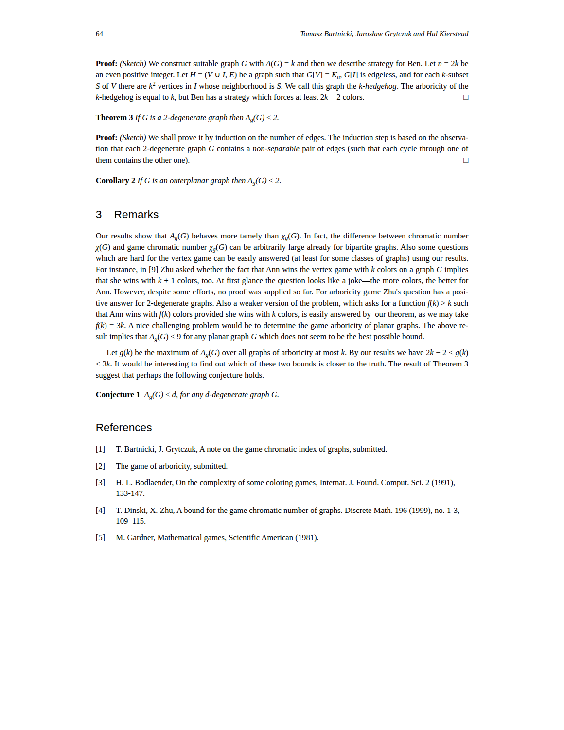64 Tomasz Bartnicki, Jarosław Grytczuk and Hal Kierstead
Proof: (Sketch) We construct suitable graph G with A(G) = k and then we describe strategy for Ben. Let n = 2k be an even positive integer. Let H = (V ∪ I, E) be a graph such that G[V] = Kn, G[I] is edgeless, and for each k-subset S of V there are k2 vertices in I whose neighborhood is S. We call this graph the k-hedgehog. The arboricity of the k-hedgehog is equal to k, but Ben has a strategy which forces at least 2k − 2 colors.
Theorem 3 If G is a 2-degenerate graph then Ag(G) ≤ 2.
Proof: (Sketch) We shall prove it by induction on the number of edges. The induction step is based on the observation that each 2-degenerate graph G contains a non-separable pair of edges (such that each cycle through one of them contains the other one).
Corollary 2 If G is an outerplanar graph then Ag(G) ≤ 2.
3 Remarks
Our results show that Ag(G) behaves more tamely than χg(G). In fact, the difference between chromatic number χ(G) and game chromatic number χg(G) can be arbitrarily large already for bipartite graphs. Also some questions which are hard for the vertex game can be easily answered (at least for some classes of graphs) using our results. For instance, in [9] Zhu asked whether the fact that Ann wins the vertex game with k colors on a graph G implies that she wins with k + 1 colors, too. At first glance the question looks like a joke—the more colors, the better for Ann. However, despite some efforts, no proof was supplied so far. For arboricity game Zhu's question has a positive answer for 2-degenerate graphs. Also a weaker version of the problem, which asks for a function f(k) > k such that Ann wins with f(k) colors provided she wins with k colors, is easily answered by our theorem, as we may take f(k) = 3k. A nice challenging problem would be to determine the game arboricity of planar graphs. The above result implies that Ag(G) ≤ 9 for any planar graph G which does not seem to be the best possible bound.
Let g(k) be the maximum of Ag(G) over all graphs of arboricity at most k. By our results we have 2k − 2 ≤ g(k) ≤ 3k. It would be interesting to find out which of these two bounds is closer to the truth. The result of Theorem 3 suggest that perhaps the following conjecture holds.
Conjecture 1 Ag(G) ≤ d, for any d-degenerate graph G.
References
[1] T. Bartnicki, J. Grytczuk, A note on the game chromatic index of graphs, submitted.
[2] The game of arboricity, submitted.
[3] H. L. Bodlaender, On the complexity of some coloring games, Internat. J. Found. Comput. Sci. 2 (1991), 133-147.
[4] T. Dinski, X. Zhu, A bound for the game chromatic number of graphs. Discrete Math. 196 (1999), no. 1-3, 109–115.
[5] M. Gardner, Mathematical games, Scientific American (1981).